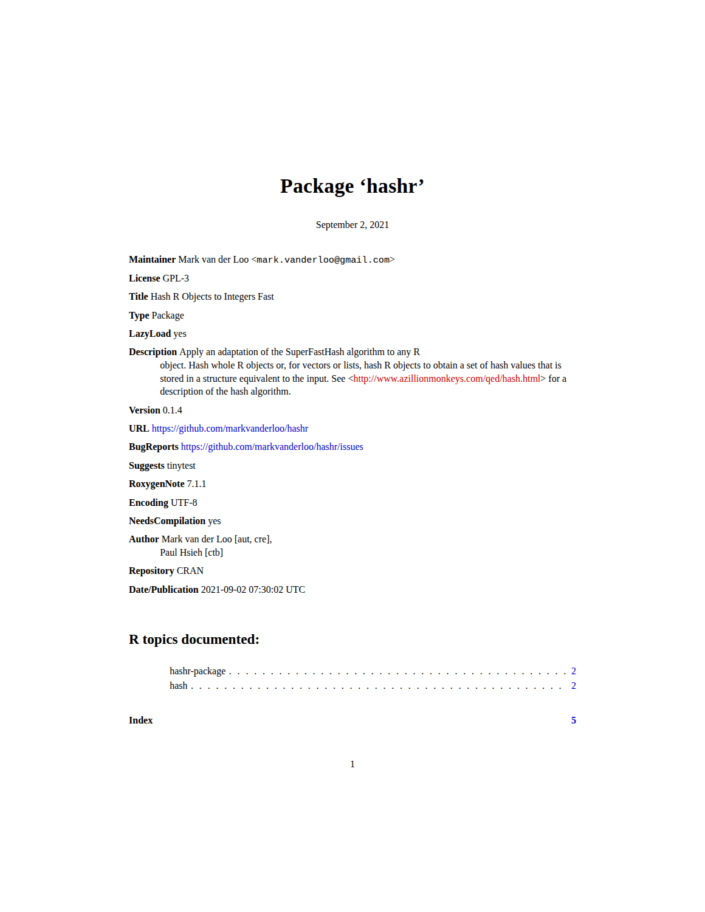Package ‘hashr’
September 2, 2021
Maintainer
Mark van der Loo <mark.vanderloo@gmail.com>
License
GPL-3
Title
Hash R Objects to Integers Fast
Type
Package
LazyLoad
yes
Description
Apply an adaptation of the SuperFastHash algorithm to any R
object. Hash whole R objects or, for vectors or lists, hash R objects to obtain a set of hash values that is stored in a structure equivalent to the input. See <http://www.azillionmonkeys.com/qed/hash.html> for a description of the hash algorithm.
Version
0.1.4
URL
https://github.com/markvanderloo/hashr
BugReports
https://github.com/markvanderloo/hashr/issues
Suggests
tinytest
RoxygenNote
7.1.1
Encoding
UTF-8
NeedsCompilation
yes
Author
Mark van der Loo [aut, cre],
Paul Hsieh [ctb]
Repository
CRAN
Date/Publication
2021-09-02 07:30:02 UTC
R topics documented:
hashr-package. . . . . . . . . . . . . . . . . . . . . . . . . . . . . . . . . . . . . . . . . . . . . . . 2
hash. . . . . . . . . . . . . . . . . . . . . . . . . . . . . . . . . . . . . . . . . . . . . . . . . . . 2
Index 5
1